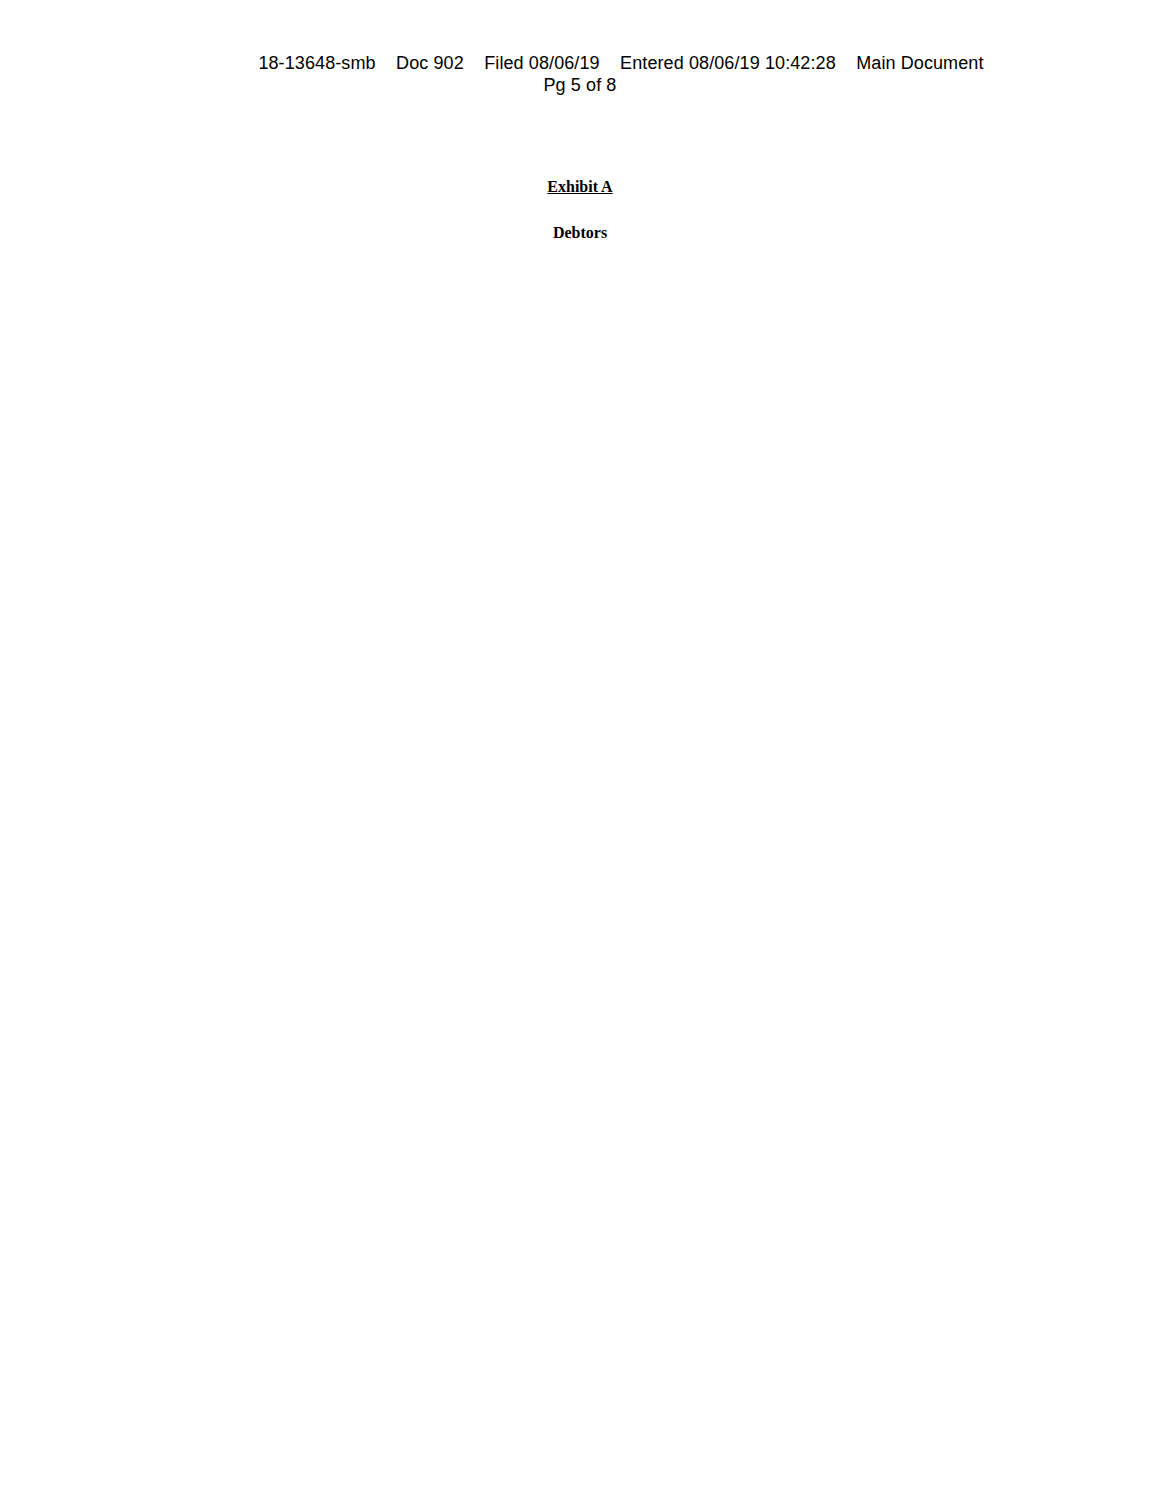18-13648-smb Doc 902 Filed 08/06/19 Entered 08/06/19 10:42:28 Main Document Pg 5 of 8
Exhibit A
Debtors